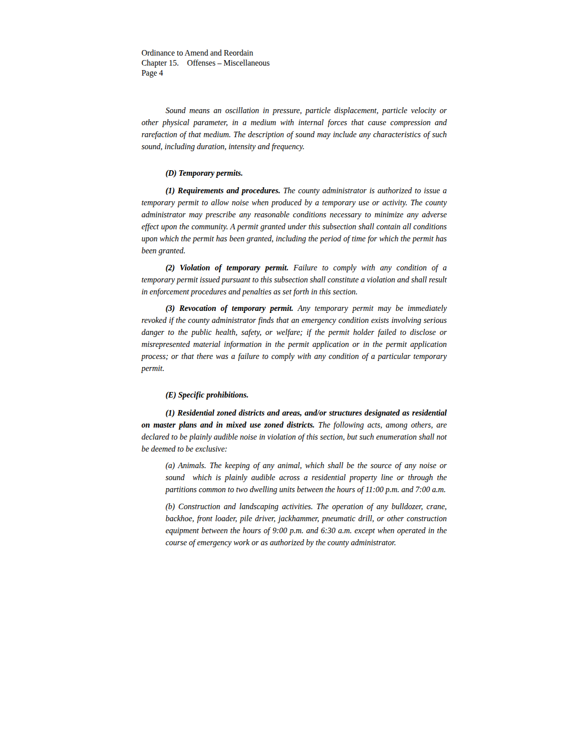Ordinance to Amend and Reordain
Chapter 15. Offenses – Miscellaneous
Page 4
Sound means an oscillation in pressure, particle displacement, particle velocity or other physical parameter, in a medium with internal forces that cause compression and rarefaction of that medium. The description of sound may include any characteristics of such sound, including duration, intensity and frequency.
(D) Temporary permits.
(1) Requirements and procedures. The county administrator is authorized to issue a temporary permit to allow noise when produced by a temporary use or activity. The county administrator may prescribe any reasonable conditions necessary to minimize any adverse effect upon the community. A permit granted under this subsection shall contain all conditions upon which the permit has been granted, including the period of time for which the permit has been granted.
(2) Violation of temporary permit. Failure to comply with any condition of a temporary permit issued pursuant to this subsection shall constitute a violation and shall result in enforcement procedures and penalties as set forth in this section.
(3) Revocation of temporary permit. Any temporary permit may be immediately revoked if the county administrator finds that an emergency condition exists involving serious danger to the public health, safety, or welfare; if the permit holder failed to disclose or misrepresented material information in the permit application or in the permit application process; or that there was a failure to comply with any condition of a particular temporary permit.
(E) Specific prohibitions.
(1) Residential zoned districts and areas, and/or structures designated as residential on master plans and in mixed use zoned districts. The following acts, among others, are declared to be plainly audible noise in violation of this section, but such enumeration shall not be deemed to be exclusive:
(a) Animals. The keeping of any animal, which shall be the source of any noise or sound which is plainly audible across a residential property line or through the partitions common to two dwelling units between the hours of 11:00 p.m. and 7:00 a.m.
(b) Construction and landscaping activities. The operation of any bulldozer, crane, backhoe, front loader, pile driver, jackhammer, pneumatic drill, or other construction equipment between the hours of 9:00 p.m. and 6:30 a.m. except when operated in the course of emergency work or as authorized by the county administrator.